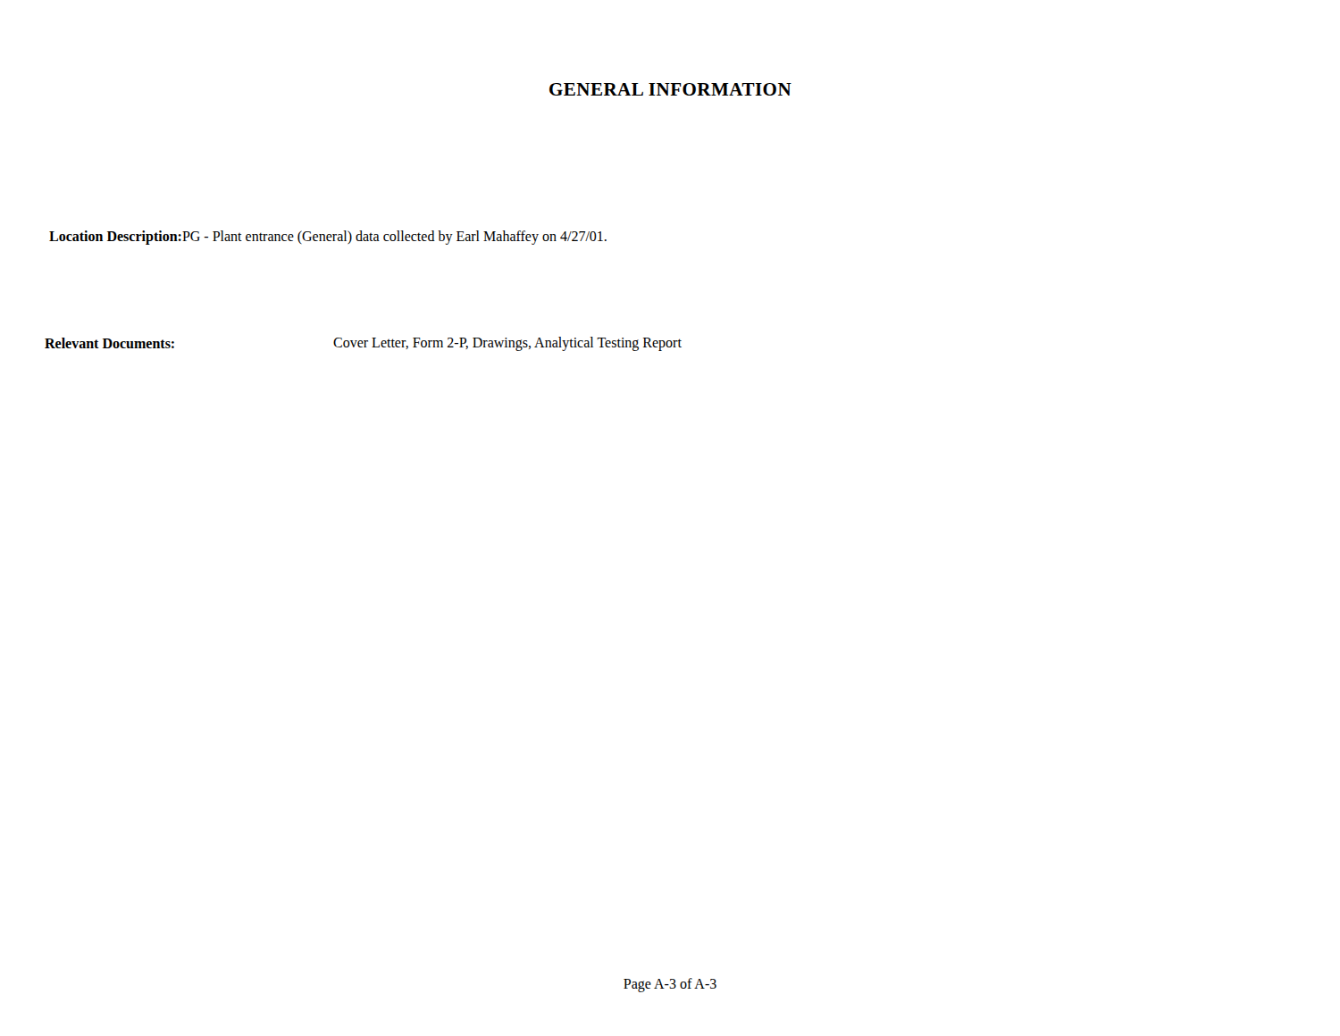GENERAL INFORMATION
Location Description: PG - Plant entrance (General) data collected by Earl Mahaffey on 4/27/01.
Relevant Documents:
Cover Letter, Form 2-P, Drawings, Analytical Testing Report
Page A-3 of A-3